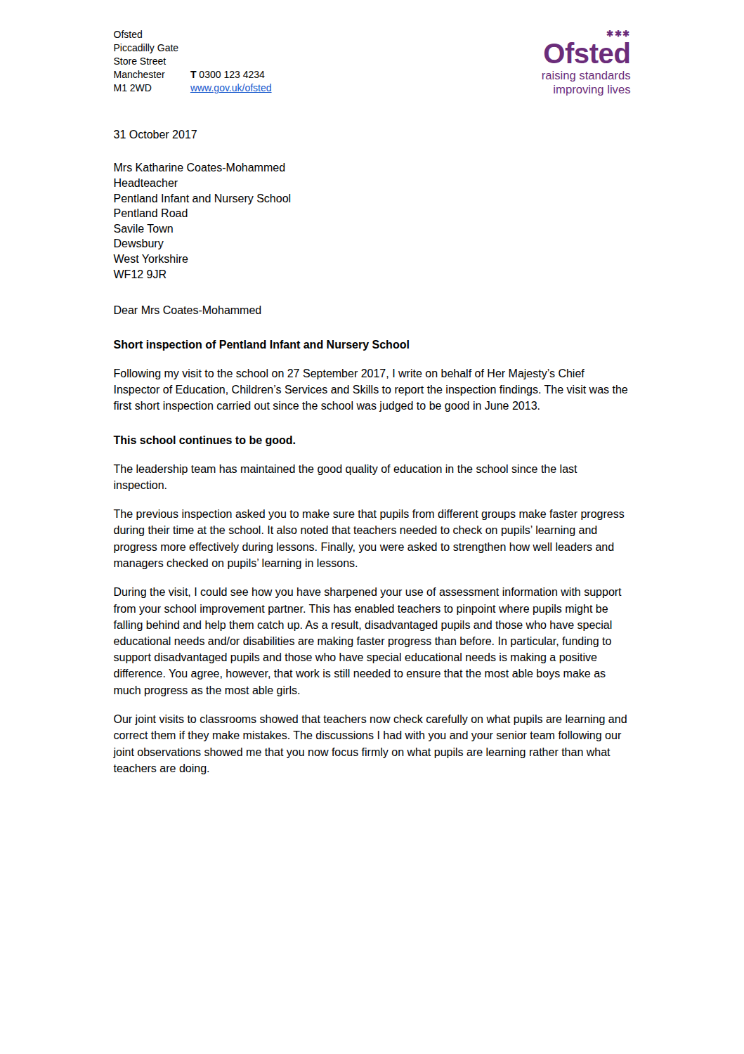| Ofsted | |
| Piccadilly Gate | |
| Store Street | |
| Manchester | T 0300 123 4234 |
| M1 2WD | www.gov.uk/ofsted |
✱✱✱
Ofsted
raising standards
improving lives
31 October 2017
Mrs Katharine Coates-Mohammed
Headteacher
Pentland Infant and Nursery School
Pentland Road
Savile Town
Dewsbury
West Yorkshire
WF12 9JR
Dear Mrs Coates-Mohammed
Short inspection of Pentland Infant and Nursery School
Following my visit to the school on 27 September 2017, I write on behalf of Her Majesty’s Chief Inspector of Education, Children’s Services and Skills to report the inspection findings. The visit was the first short inspection carried out since the school was judged to be good in June 2013.
This school continues to be good.
The leadership team has maintained the good quality of education in the school since the last inspection.
The previous inspection asked you to make sure that pupils from different groups make faster progress during their time at the school. It also noted that teachers needed to check on pupils’ learning and progress more effectively during lessons. Finally, you were asked to strengthen how well leaders and managers checked on pupils’ learning in lessons.
During the visit, I could see how you have sharpened your use of assessment information with support from your school improvement partner. This has enabled teachers to pinpoint where pupils might be falling behind and help them catch up. As a result, disadvantaged pupils and those who have special educational needs and/or disabilities are making faster progress than before. In particular, funding to support disadvantaged pupils and those who have special educational needs is making a positive difference. You agree, however, that work is still needed to ensure that the most able boys make as much progress as the most able girls.
Our joint visits to classrooms showed that teachers now check carefully on what pupils are learning and correct them if they make mistakes. The discussions I had with you and your senior team following our joint observations showed me that you now focus firmly on what pupils are learning rather than what teachers are doing.